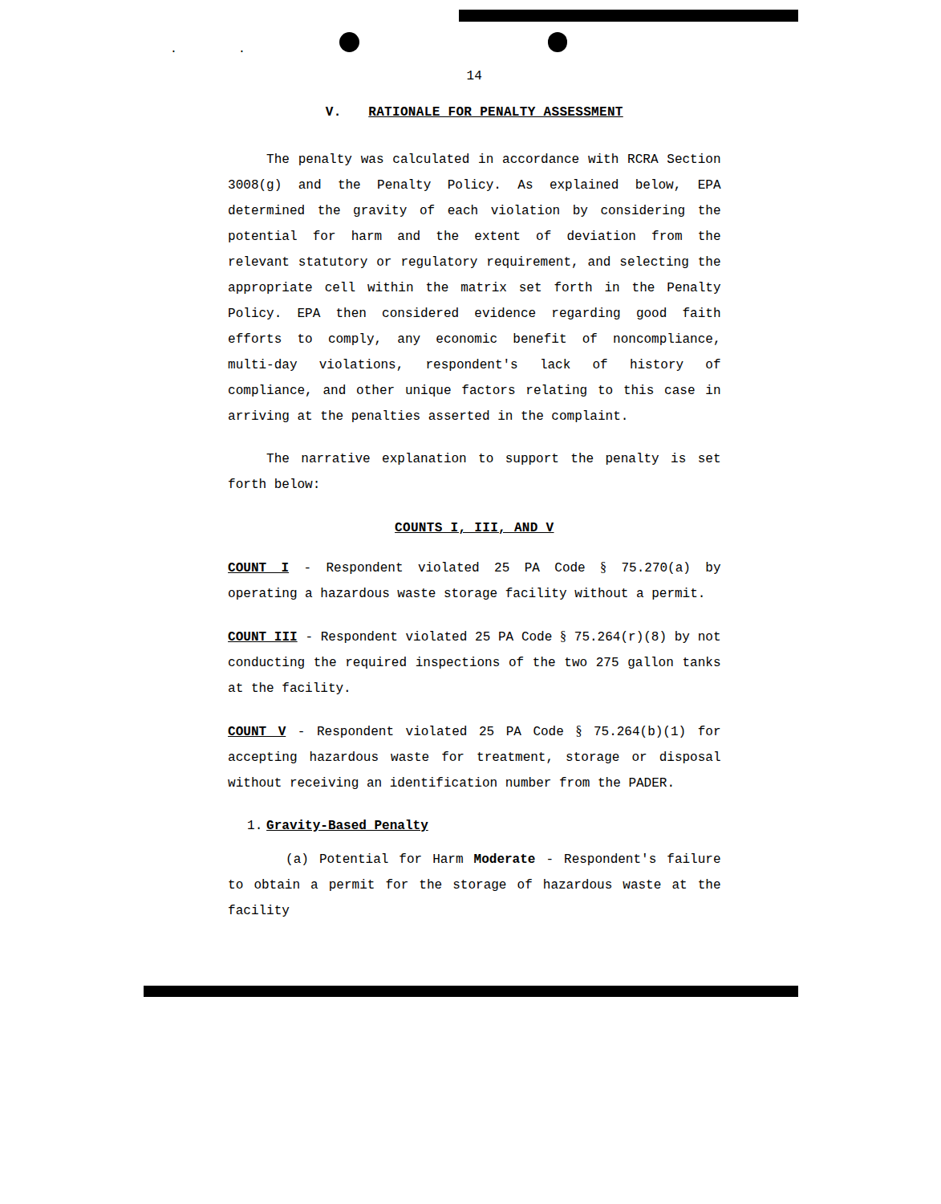. .
14
V. RATIONALE FOR PENALTY ASSESSMENT
The penalty was calculated in accordance with RCRA Section 3008(g) and the Penalty Policy. As explained below, EPA determined the gravity of each violation by considering the potential for harm and the extent of deviation from the relevant statutory or regulatory requirement, and selecting the appropriate cell within the matrix set forth in the Penalty Policy. EPA then considered evidence regarding good faith efforts to comply, any economic benefit of noncompliance, multi-day violations, respondent's lack of history of compliance, and other unique factors relating to this case in arriving at the penalties asserted in the complaint.
The narrative explanation to support the penalty is set forth below:
COUNTS I, III, AND V
COUNT I - Respondent violated 25 PA Code § 75.270(a) by operating a hazardous waste storage facility without a permit.
COUNT III - Respondent violated 25 PA Code § 75.264(r)(8) by not conducting the required inspections of the two 275 gallon tanks at the facility.
COUNT V - Respondent violated 25 PA Code § 75.264(b)(1) for accepting hazardous waste for treatment, storage or disposal without receiving an identification number from the PADER.
1. Gravity-Based Penalty
(a) Potential for Harm Moderate - Respondent's failure to obtain a permit for the storage of hazardous waste at the facility